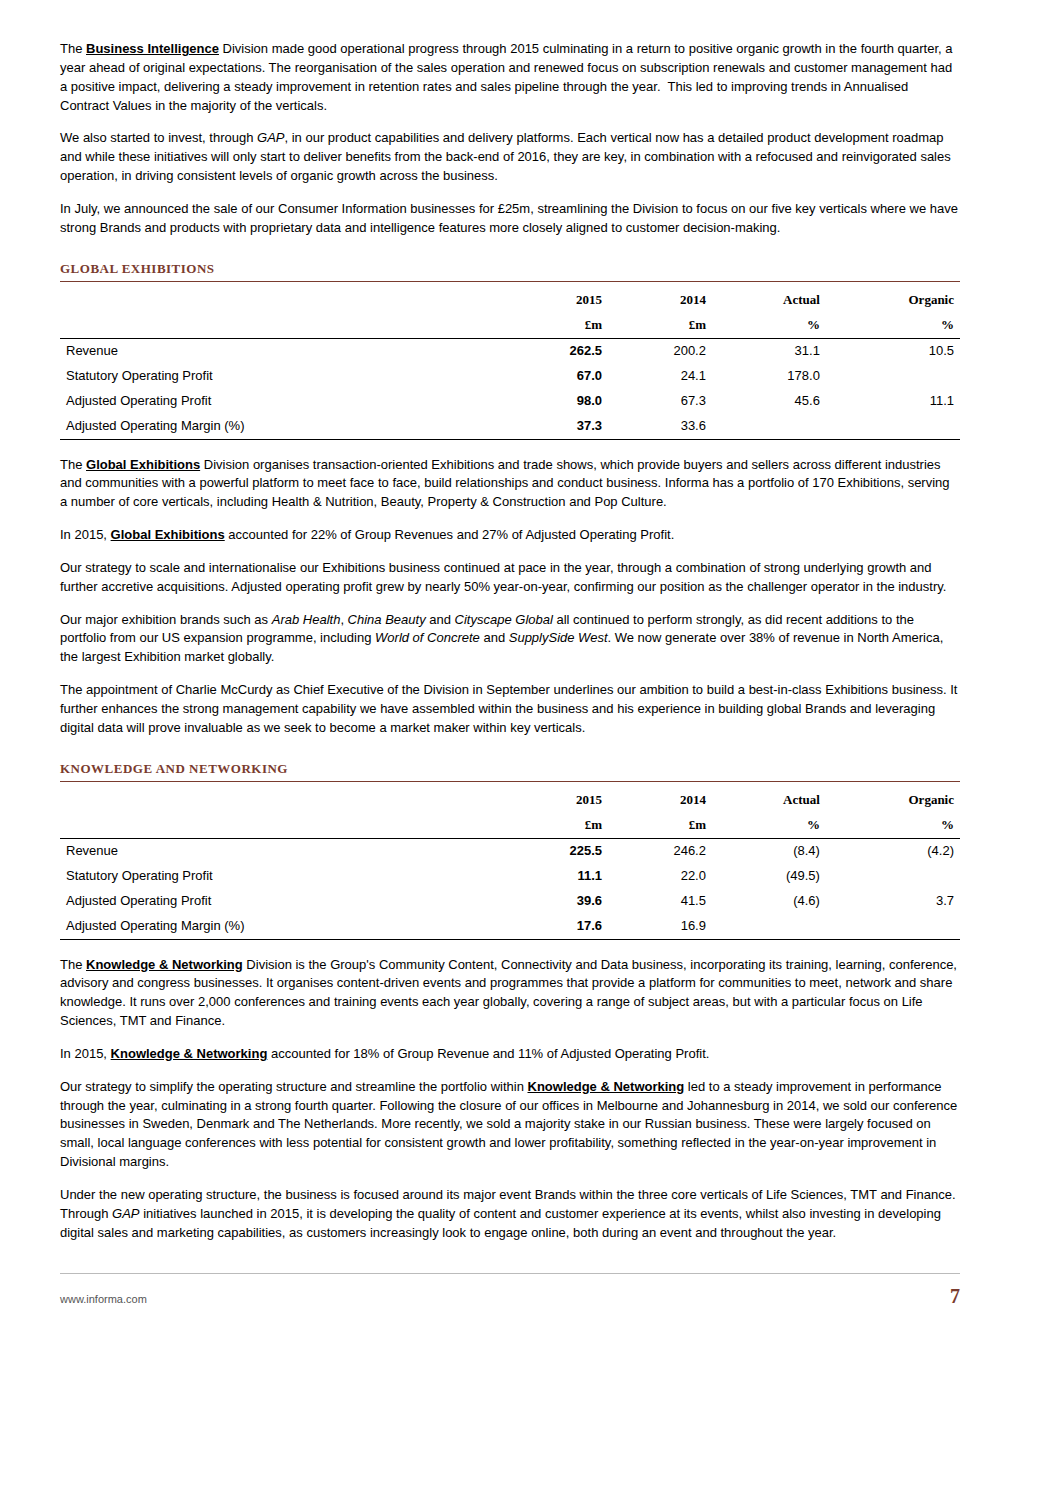The Business Intelligence Division made good operational progress through 2015 culminating in a return to positive organic growth in the fourth quarter, a year ahead of original expectations. The reorganisation of the sales operation and renewed focus on subscription renewals and customer management had a positive impact, delivering a steady improvement in retention rates and sales pipeline through the year. This led to improving trends in Annualised Contract Values in the majority of the verticals.
We also started to invest, through GAP, in our product capabilities and delivery platforms. Each vertical now has a detailed product development roadmap and while these initiatives will only start to deliver benefits from the back-end of 2016, they are key, in combination with a refocused and reinvigorated sales operation, in driving consistent levels of organic growth across the business.
In July, we announced the sale of our Consumer Information businesses for £25m, streamlining the Division to focus on our five key verticals where we have strong Brands and products with proprietary data and intelligence features more closely aligned to customer decision-making.
Global Exhibitions
| | 2015 | 2014 | Actual | Organic |
| --- | --- | --- | --- | --- |
| | £m | £m | % | % |
| Revenue | 262.5 | 200.2 | 31.1 | 10.5 |
| Statutory Operating Profit | 67.0 | 24.1 | 178.0 | |
| Adjusted Operating Profit | 98.0 | 67.3 | 45.6 | 11.1 |
| Adjusted Operating Margin (%) | 37.3 | 33.6 | | |
The Global Exhibitions Division organises transaction-oriented Exhibitions and trade shows, which provide buyers and sellers across different industries and communities with a powerful platform to meet face to face, build relationships and conduct business. Informa has a portfolio of 170 Exhibitions, serving a number of core verticals, including Health & Nutrition, Beauty, Property & Construction and Pop Culture.
In 2015, Global Exhibitions accounted for 22% of Group Revenues and 27% of Adjusted Operating Profit.
Our strategy to scale and internationalise our Exhibitions business continued at pace in the year, through a combination of strong underlying growth and further accretive acquisitions. Adjusted operating profit grew by nearly 50% year-on-year, confirming our position as the challenger operator in the industry.
Our major exhibition brands such as Arab Health, China Beauty and Cityscape Global all continued to perform strongly, as did recent additions to the portfolio from our US expansion programme, including World of Concrete and SupplySide West. We now generate over 38% of revenue in North America, the largest Exhibition market globally.
The appointment of Charlie McCurdy as Chief Executive of the Division in September underlines our ambition to build a best-in-class Exhibitions business. It further enhances the strong management capability we have assembled within the business and his experience in building global Brands and leveraging digital data will prove invaluable as we seek to become a market maker within key verticals.
Knowledge and Networking
| | 2015 | 2014 | Actual | Organic |
| --- | --- | --- | --- | --- |
| | £m | £m | % | % |
| Revenue | 225.5 | 246.2 | (8.4) | (4.2) |
| Statutory Operating Profit | 11.1 | 22.0 | (49.5) | |
| Adjusted Operating Profit | 39.6 | 41.5 | (4.6) | 3.7 |
| Adjusted Operating Margin (%) | 17.6 | 16.9 | | |
The Knowledge & Networking Division is the Group's Community Content, Connectivity and Data business, incorporating its training, learning, conference, advisory and congress businesses. It organises content-driven events and programmes that provide a platform for communities to meet, network and share knowledge. It runs over 2,000 conferences and training events each year globally, covering a range of subject areas, but with a particular focus on Life Sciences, TMT and Finance.
In 2015, Knowledge & Networking accounted for 18% of Group Revenue and 11% of Adjusted Operating Profit.
Our strategy to simplify the operating structure and streamline the portfolio within Knowledge & Networking led to a steady improvement in performance through the year, culminating in a strong fourth quarter. Following the closure of our offices in Melbourne and Johannesburg in 2014, we sold our conference businesses in Sweden, Denmark and The Netherlands. More recently, we sold a majority stake in our Russian business. These were largely focused on small, local language conferences with less potential for consistent growth and lower profitability, something reflected in the year-on-year improvement in Divisional margins.
Under the new operating structure, the business is focused around its major event Brands within the three core verticals of Life Sciences, TMT and Finance. Through GAP initiatives launched in 2015, it is developing the quality of content and customer experience at its events, whilst also investing in developing digital sales and marketing capabilities, as customers increasingly look to engage online, both during an event and throughout the year.
www.informa.com 7